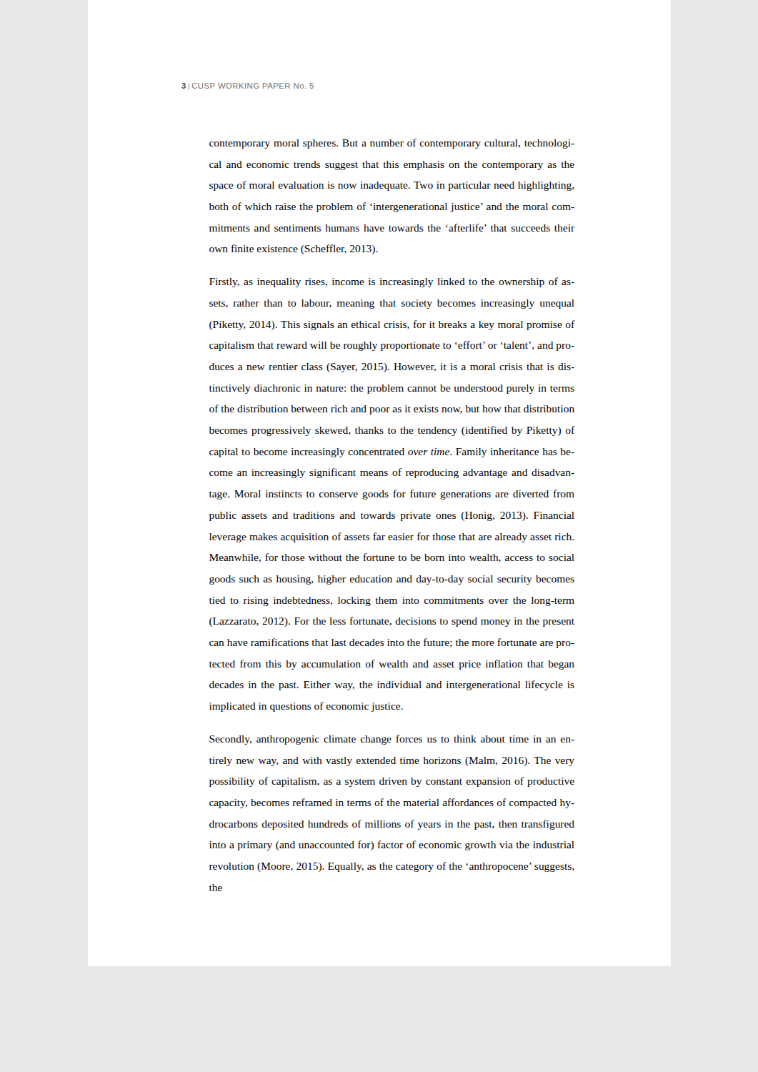3|CUSP WORKING PAPER No. 5
contemporary moral spheres. But a number of contemporary cultural, technological and economic trends suggest that this emphasis on the contemporary as the space of moral evaluation is now inadequate. Two in particular need highlighting, both of which raise the problem of ‘intergenerational justice’ and the moral commitments and sentiments humans have towards the ‘afterlife’ that succeeds their own finite existence (Scheffler, 2013).
Firstly, as inequality rises, income is increasingly linked to the ownership of assets, rather than to labour, meaning that society becomes increasingly unequal (Piketty, 2014). This signals an ethical crisis, for it breaks a key moral promise of capitalism that reward will be roughly proportionate to ‘effort’ or ‘talent’, and produces a new rentier class (Sayer, 2015). However, it is a moral crisis that is distinctively diachronic in nature: the problem cannot be understood purely in terms of the distribution between rich and poor as it exists now, but how that distribution becomes progressively skewed, thanks to the tendency (identified by Piketty) of capital to become increasingly concentrated over time. Family inheritance has become an increasingly significant means of reproducing advantage and disadvantage. Moral instincts to conserve goods for future generations are diverted from public assets and traditions and towards private ones (Honig, 2013). Financial leverage makes acquisition of assets far easier for those that are already asset rich. Meanwhile, for those without the fortune to be born into wealth, access to social goods such as housing, higher education and day-to-day social security becomes tied to rising indebtedness, locking them into commitments over the long-term (Lazzarato, 2012). For the less fortunate, decisions to spend money in the present can have ramifications that last decades into the future; the more fortunate are protected from this by accumulation of wealth and asset price inflation that began decades in the past. Either way, the individual and intergenerational lifecycle is implicated in questions of economic justice.
Secondly, anthropogenic climate change forces us to think about time in an entirely new way, and with vastly extended time horizons (Malm, 2016). The very possibility of capitalism, as a system driven by constant expansion of productive capacity, becomes reframed in terms of the material affordances of compacted hydrocarbons deposited hundreds of millions of years in the past, then transfigured into a primary (and unaccounted for) factor of economic growth via the industrial revolution (Moore, 2015). Equally, as the category of the ‘anthropocene’ suggests, the